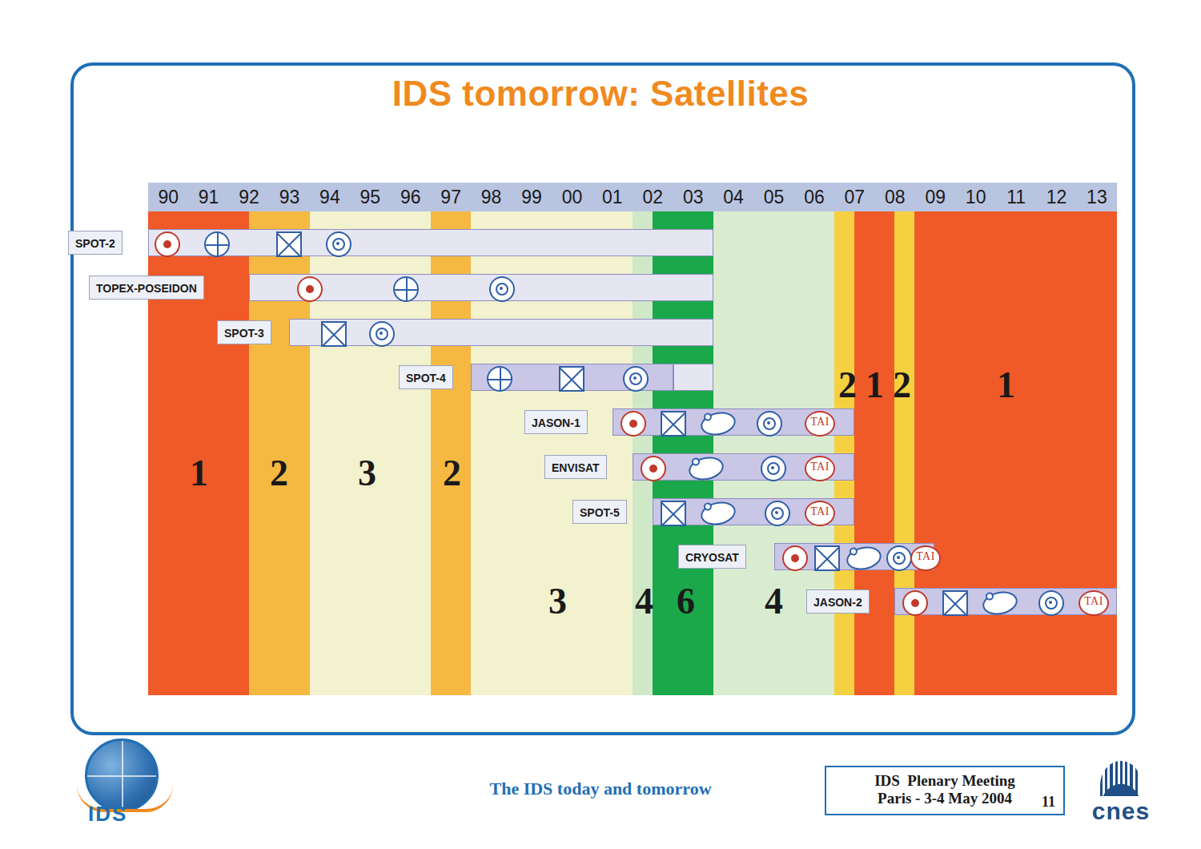IDS tomorrow: Satellites
909192939495 969798990001 020304050607 080910111213
1
2
3
2
3
4
6
4
2
1
2
1
SPOT-2
TOPEX-POSEIDON
SPOT-3
SPOT-4
JASON-1
TAI
ENVISAT
TAI
SPOT-5
TAI
CRYOSAT
TAI
JASON-2
TAI
The IDS today and tomorrow
IDS Plenary Meeting
Paris - 3-4 May 2004 11
IDS
cnes